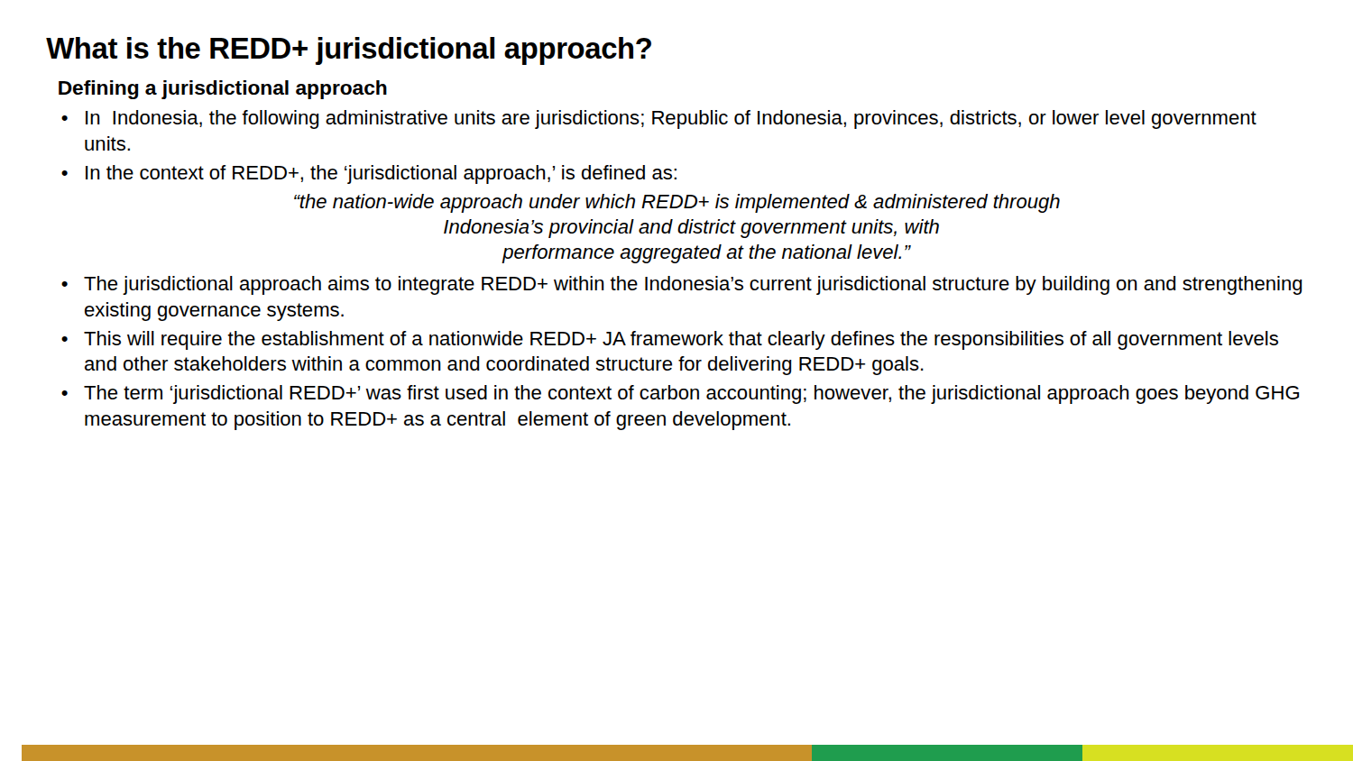What is the REDD+ jurisdictional approach?
Defining a jurisdictional approach
In Indonesia, the following administrative units are jurisdictions; Republic of Indonesia, provinces, districts, or lower level government units.
In the context of REDD+, the ‘jurisdictional approach,’ is defined as:
“the nation-wide approach under which REDD+ is implemented & administered through Indonesia’s provincial and district government units, with performance aggregated at the national level.”
The jurisdictional approach aims to integrate REDD+ within the Indonesia’s current jurisdictional structure by building on and strengthening existing governance systems.
This will require the establishment of a nationwide REDD+ JA framework that clearly defines the responsibilities of all government levels and other stakeholders within a common and coordinated structure for delivering REDD+ goals.
The term ‘jurisdictional REDD+’ was first used in the context of carbon accounting; however, the jurisdictional approach goes beyond GHG measurement to position to REDD+ as a central element of green development.